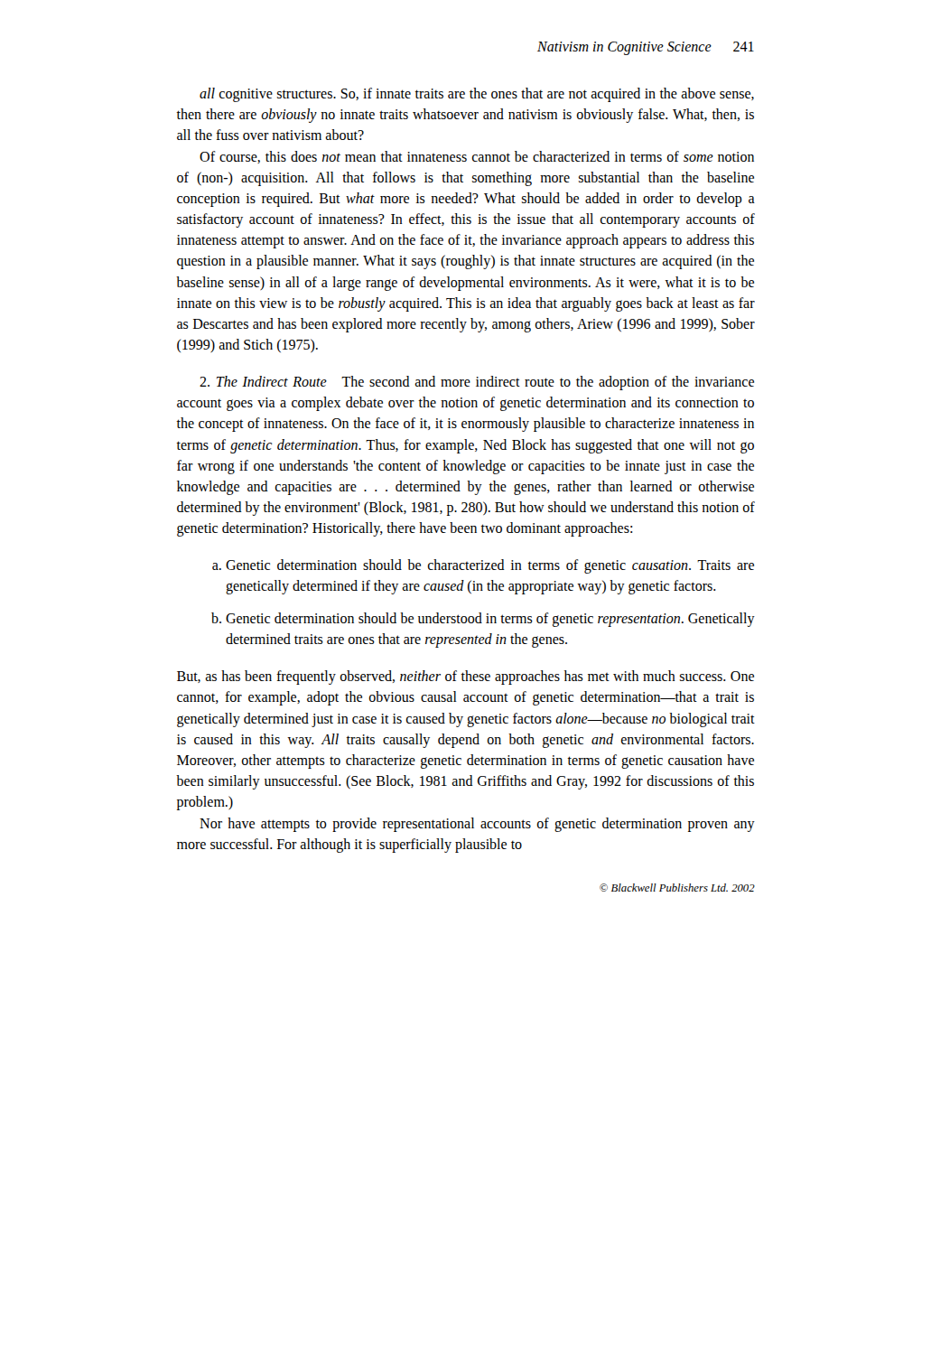Nativism in Cognitive Science241
all cognitive structures. So, if innate traits are the ones that are not acquired in the above sense, then there are obviously no innate traits whatsoever and nativism is obviously false. What, then, is all the fuss over nativism about?
Of course, this does not mean that innateness cannot be characterized in terms of some notion of (non-) acquisition. All that follows is that something more substantial than the baseline conception is required. But what more is needed? What should be added in order to develop a satisfactory account of innateness? In effect, this is the issue that all contemporary accounts of innateness attempt to answer. And on the face of it, the invariance approach appears to address this question in a plausible manner. What it says (roughly) is that innate structures are acquired (in the baseline sense) in all of a large range of developmental environments. As it were, what it is to be innate on this view is to be robustly acquired. This is an idea that arguably goes back at least as far as Descartes and has been explored more recently by, among others, Ariew (1996 and 1999), Sober (1999) and Stich (1975).
2. The Indirect Route The second and more indirect route to the adoption of the invariance account goes via a complex debate over the notion of genetic determination and its connection to the concept of innateness. On the face of it, it is enormously plausible to characterize innateness in terms of genetic determination. Thus, for example, Ned Block has suggested that one will not go far wrong if one understands 'the content of knowledge or capacities to be innate just in case the knowledge and capacities are . . . determined by the genes, rather than learned or otherwise determined by the environment' (Block, 1981, p. 280). But how should we understand this notion of genetic determination? Historically, there have been two dominant approaches:
Genetic determination should be characterized in terms of genetic causation. Traits are genetically determined if they are caused (in the appropriate way) by genetic factors.
Genetic determination should be understood in terms of genetic representation. Genetically determined traits are ones that are represented in the genes.
But, as has been frequently observed, neither of these approaches has met with much success. One cannot, for example, adopt the obvious causal account of genetic determination—that a trait is genetically determined just in case it is caused by genetic factors alone—because no biological trait is caused in this way. All traits causally depend on both genetic and environmental factors. Moreover, other attempts to characterize genetic determination in terms of genetic causation have been similarly unsuccessful. (See Block, 1981 and Griffiths and Gray, 1992 for discussions of this problem.)
Nor have attempts to provide representational accounts of genetic determination proven any more successful. For although it is superficially plausible to
© Blackwell Publishers Ltd. 2002